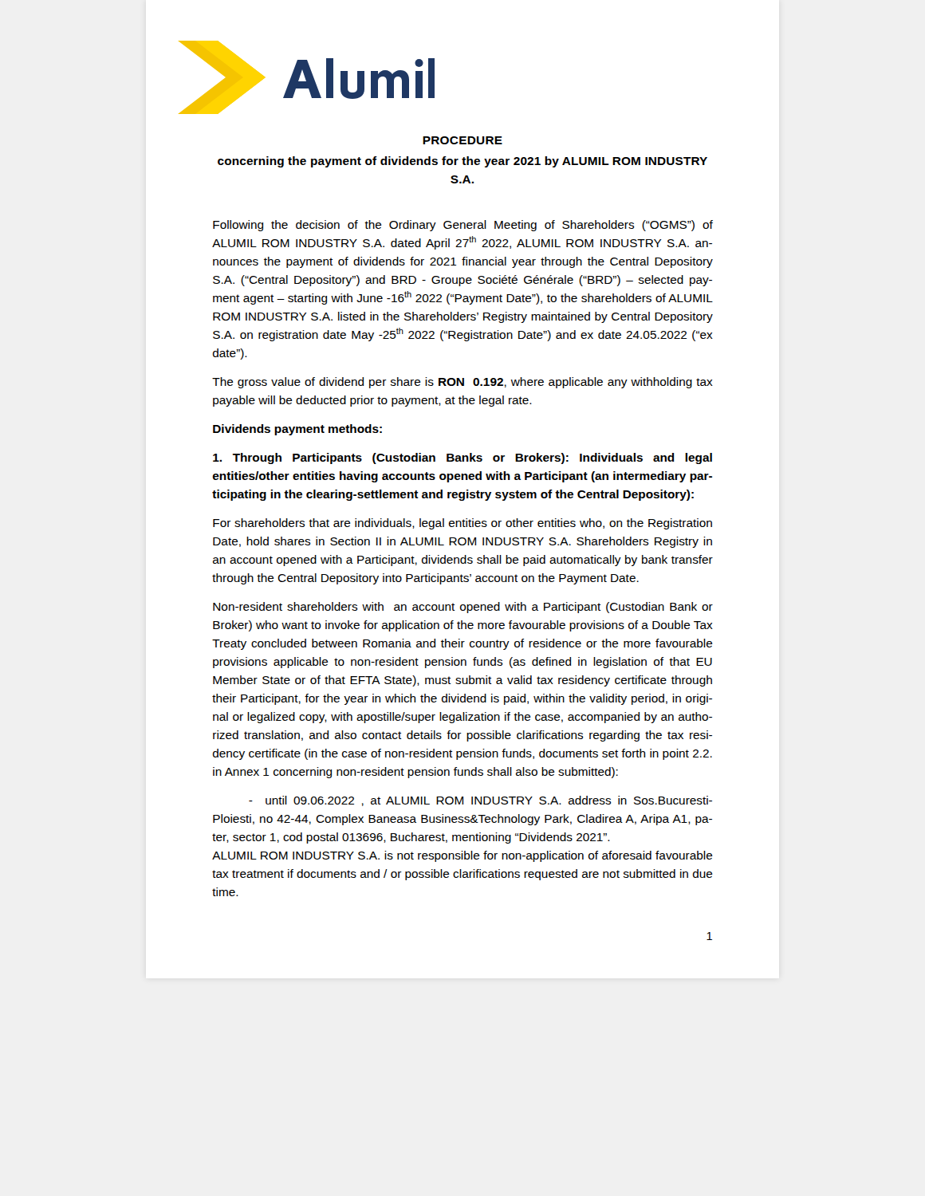PROCEDURE
concerning the payment of dividends for the year 2021 by ALUMIL ROM INDUSTRY S.A.
Following the decision of the Ordinary General Meeting of Shareholders (“OGMS”) of ALUMIL ROM INDUSTRY S.A. dated April 27th 2022, ALUMIL ROM INDUSTRY S.A. announces the payment of dividends for 2021 financial year through the Central Depository S.A. (“Central Depository”) and BRD - Groupe Société Générale (“BRD”) – selected payment agent – starting with June -16th 2022 (“Payment Date”), to the shareholders of ALUMIL ROM INDUSTRY S.A. listed in the Shareholders’ Registry maintained by Central Depository S.A. on registration date May -25th 2022 (“Registration Date”) and ex date 24.05.2022 (“ex date”).
The gross value of dividend per share is RON 0.192, where applicable any withholding tax payable will be deducted prior to payment, at the legal rate.
Dividends payment methods:
1. Through Participants (Custodian Banks or Brokers): Individuals and legal entities/other entities having accounts opened with a Participant (an intermediary participating in the clearing-settlement and registry system of the Central Depository):
For shareholders that are individuals, legal entities or other entities who, on the Registration Date, hold shares in Section II in ALUMIL ROM INDUSTRY S.A. Shareholders Registry in an account opened with a Participant, dividends shall be paid automatically by bank transfer through the Central Depository into Participants’ account on the Payment Date.
Non-resident shareholders with an account opened with a Participant (Custodian Bank or Broker) who want to invoke for application of the more favourable provisions of a Double Tax Treaty concluded between Romania and their country of residence or the more favourable provisions applicable to non-resident pension funds (as defined in legislation of that EU Member State or of that EFTA State), must submit a valid tax residency certificate through their Participant, for the year in which the dividend is paid, within the validity period, in original or legalized copy, with apostille/super legalization if the case, accompanied by an authorized translation, and also contact details for possible clarifications regarding the tax residency certificate (in the case of non-resident pension funds, documents set forth in point 2.2. in Annex 1 concerning non-resident pension funds shall also be submitted):
- until 09.06.2022 , at ALUMIL ROM INDUSTRY S.A. address in Sos.Bucuresti-Ploiesti, no 42-44, Complex Baneasa Business&Technology Park, Cladirea A, Aripa A1, pater, sector 1, cod postal 013696, Bucharest, mentioning “Dividends 2021”.
ALUMIL ROM INDUSTRY S.A. is not responsible for non-application of aforesaid favourable tax treatment if documents and / or possible clarifications requested are not submitted in due time.
1